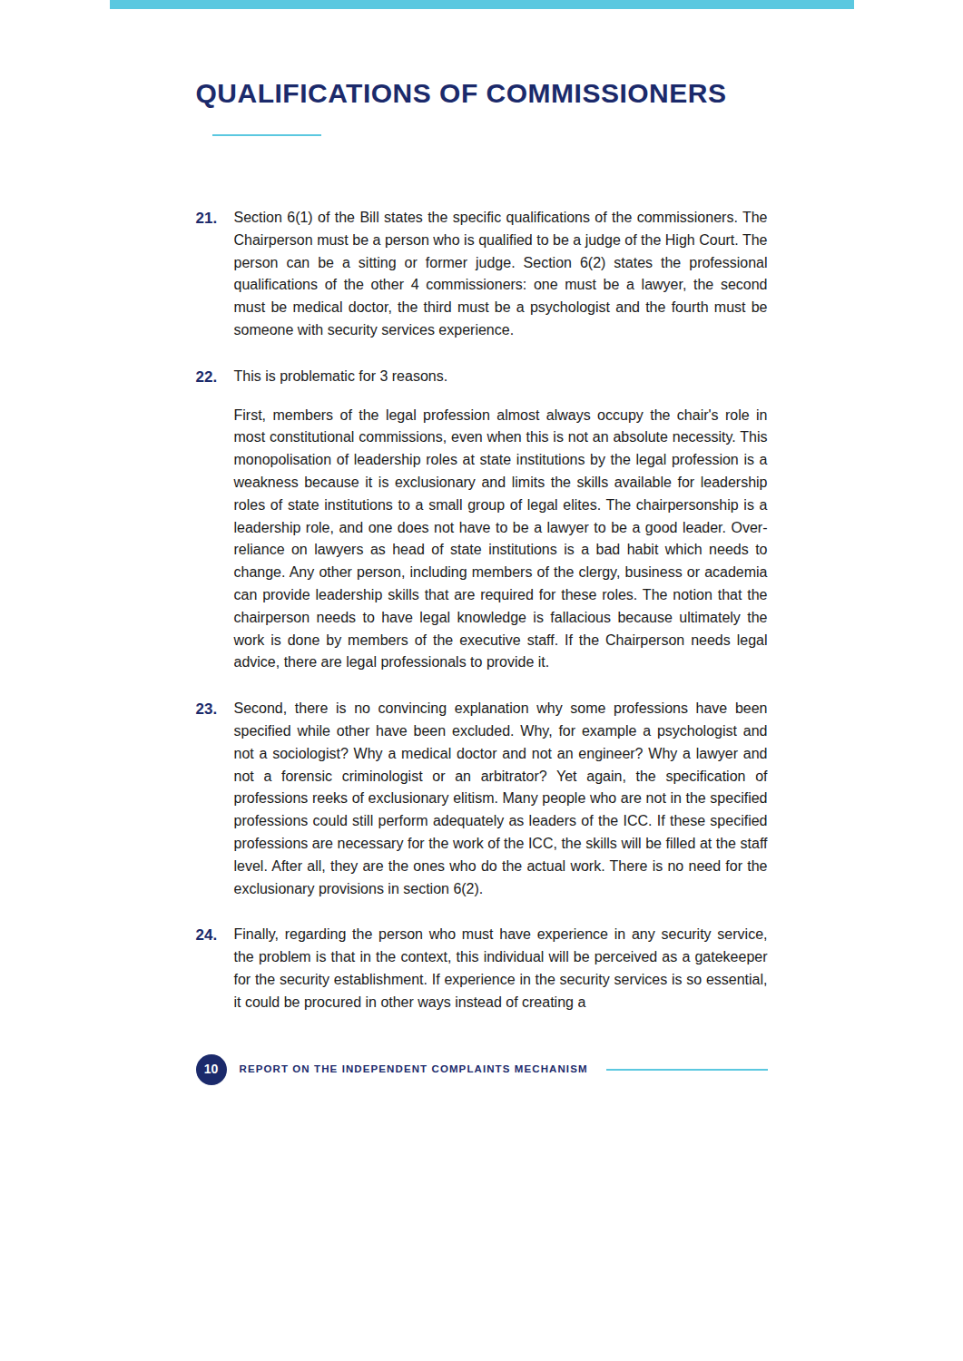Qualifications of Commissioners
21.
Section 6(1) of the Bill states the specific qualifications of the commissioners. The Chairperson must be a person who is qualified to be a judge of the High Court. The person can be a sitting or former judge. Section 6(2) states the professional qualifications of the other 4 commissioners: one must be a lawyer, the second must be medical doctor, the third must be a psychologist and the fourth must be someone with security services experience.
22.
This is problematic for 3 reasons.
First, members of the legal profession almost always occupy the chair's role in most constitutional commissions, even when this is not an absolute necessity. This monopolisation of leadership roles at state institutions by the legal profession is a weakness because it is exclusionary and limits the skills available for leadership roles of state institutions to a small group of legal elites. The chairpersonship is a leadership role, and one does not have to be a lawyer to be a good leader. Over-reliance on lawyers as head of state institutions is a bad habit which needs to change. Any other person, including members of the clergy, business or academia can provide leadership skills that are required for these roles. The notion that the chairperson needs to have legal knowledge is fallacious because ultimately the work is done by members of the executive staff. If the Chairperson needs legal advice, there are legal professionals to provide it.
23.
Second, there is no convincing explanation why some professions have been specified while other have been excluded. Why, for example a psychologist and not a sociologist? Why a medical doctor and not an engineer? Why a lawyer and not a forensic criminologist or an arbitrator? Yet again, the specification of professions reeks of exclusionary elitism. Many people who are not in the specified professions could still perform adequately as leaders of the ICC. If these specified professions are necessary for the work of the ICC, the skills will be filled at the staff level. After all, they are the ones who do the actual work. There is no need for the exclusionary provisions in section 6(2).
24.
Finally, regarding the person who must have experience in any security service, the problem is that in the context, this individual will be perceived as a gatekeeper for the security establishment. If experience in the security services is so essential, it could be procured in other ways instead of creating a
10
Report on the Independent Complaints Mechanism